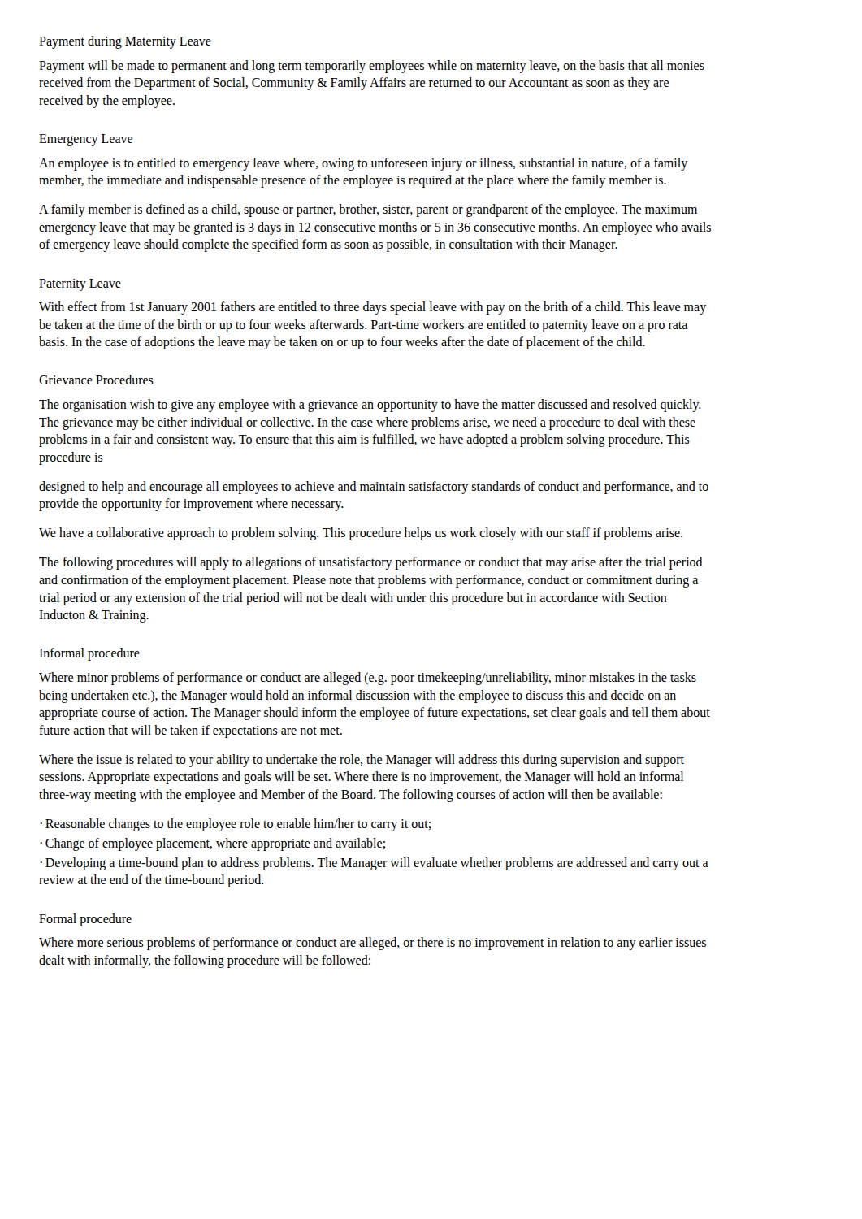Payment during Maternity Leave
Payment will be made to permanent and long term temporarily employees while on maternity leave, on the basis that all monies received from the Department of Social, Community & Family Affairs are returned to our Accountant as soon as they are received by the employee.
Emergency Leave
An employee is to entitled to emergency leave where, owing to unforeseen injury or illness, substantial in nature, of a family member, the immediate and indispensable presence of the employee is required at the place where the family member is.
A family member is defined as a child, spouse or partner, brother, sister, parent or grandparent of the employee. The maximum emergency leave that may be granted is 3 days in 12 consecutive months or 5 in 36 consecutive months. An employee who avails of emergency leave should complete the specified form as soon as possible, in consultation with their Manager.
Paternity Leave
With effect from 1st January 2001 fathers are entitled to three days special leave with pay on the brith of a child. This leave may be taken at the time of the birth or up to four weeks afterwards. Part-time workers are entitled to paternity leave on a pro rata basis. In the case of adoptions the leave may be taken on or up to four weeks after the date of placement of the child.
Grievance Procedures
The organisation wish to give any employee with a grievance an opportunity to have the matter discussed and resolved quickly. The grievance may be either individual or collective. In the case where problems arise, we need a procedure to deal with these problems in a fair and consistent way. To ensure that this aim is fulfilled, we have adopted a problem solving procedure. This procedure is
designed to help and encourage all employees to achieve and maintain satisfactory standards of conduct and performance, and to provide the opportunity for improvement where necessary.
We have a collaborative approach to problem solving. This procedure helps us work closely with our staff if problems arise.
The following procedures will apply to allegations of unsatisfactory performance or conduct that may arise after the trial period and confirmation of the employment placement. Please note that problems with performance, conduct or commitment during a trial period or any extension of the trial period will not be dealt with under this procedure but in accordance with Section Inducton & Training.
Informal procedure
Where minor problems of performance or conduct are alleged (e.g. poor timekeeping/unreliability, minor mistakes in the tasks being undertaken etc.), the Manager would hold an informal discussion with the employee to discuss this and decide on an appropriate course of action. The Manager should inform the employee of future expectations, set clear goals and tell them about future action that will be taken if expectations are not met.
Where the issue is related to your ability to undertake the role, the Manager will address this during supervision and support sessions. Appropriate expectations and goals will be set. Where there is no improvement, the Manager will hold an informal three-way meeting with the employee and Member of the Board. The following courses of action will then be available:
Reasonable changes to the employee role to enable him/her to carry it out;
Change of employee placement, where appropriate and available;
Developing a time-bound plan to address problems. The Manager will evaluate whether problems are addressed and carry out a review at the end of the time-bound period.
Formal procedure
Where more serious problems of performance or conduct are alleged, or there is no improvement in relation to any earlier issues dealt with informally, the following procedure will be followed: